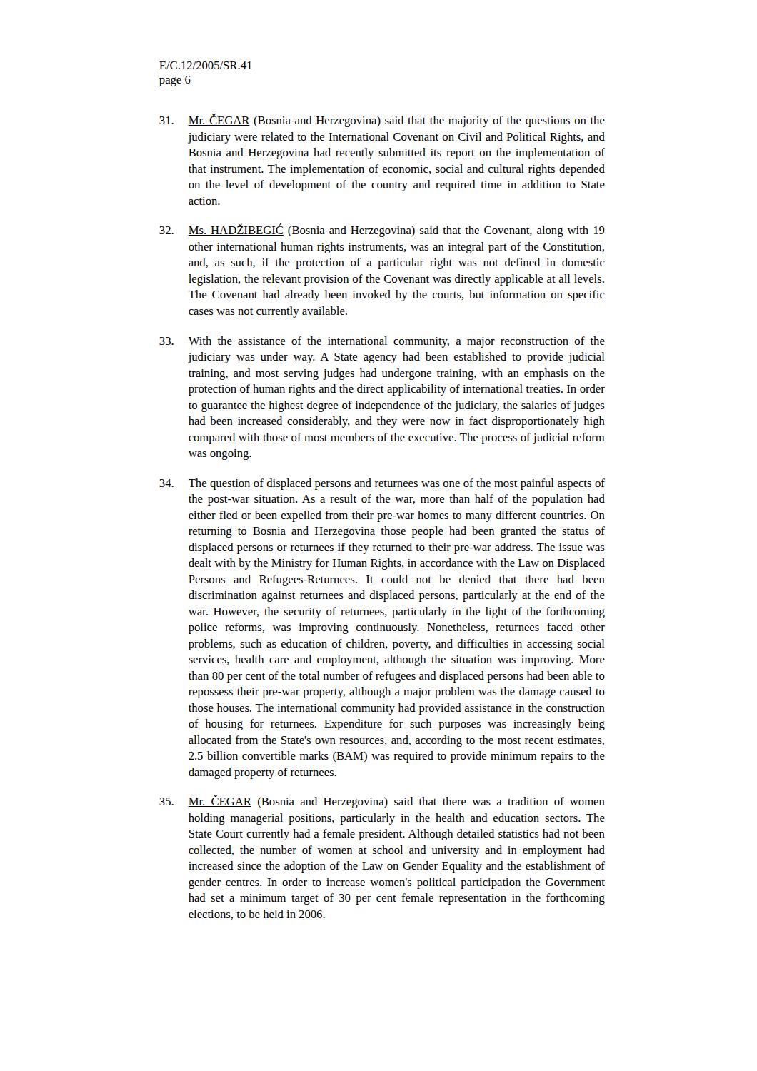E/C.12/2005/SR.41 page 6
31. Mr. ČEGAR (Bosnia and Herzegovina) said that the majority of the questions on the judiciary were related to the International Covenant on Civil and Political Rights, and Bosnia and Herzegovina had recently submitted its report on the implementation of that instrument. The implementation of economic, social and cultural rights depended on the level of development of the country and required time in addition to State action.
32. Ms. HADŽIBEGIĆ (Bosnia and Herzegovina) said that the Covenant, along with 19 other international human rights instruments, was an integral part of the Constitution, and, as such, if the protection of a particular right was not defined in domestic legislation, the relevant provision of the Covenant was directly applicable at all levels. The Covenant had already been invoked by the courts, but information on specific cases was not currently available.
33. With the assistance of the international community, a major reconstruction of the judiciary was under way. A State agency had been established to provide judicial training, and most serving judges had undergone training, with an emphasis on the protection of human rights and the direct applicability of international treaties. In order to guarantee the highest degree of independence of the judiciary, the salaries of judges had been increased considerably, and they were now in fact disproportionately high compared with those of most members of the executive. The process of judicial reform was ongoing.
34. The question of displaced persons and returnees was one of the most painful aspects of the post-war situation. As a result of the war, more than half of the population had either fled or been expelled from their pre-war homes to many different countries. On returning to Bosnia and Herzegovina those people had been granted the status of displaced persons or returnees if they returned to their pre-war address. The issue was dealt with by the Ministry for Human Rights, in accordance with the Law on Displaced Persons and Refugees-Returnees. It could not be denied that there had been discrimination against returnees and displaced persons, particularly at the end of the war. However, the security of returnees, particularly in the light of the forthcoming police reforms, was improving continuously. Nonetheless, returnees faced other problems, such as education of children, poverty, and difficulties in accessing social services, health care and employment, although the situation was improving. More than 80 per cent of the total number of refugees and displaced persons had been able to repossess their pre-war property, although a major problem was the damage caused to those houses. The international community had provided assistance in the construction of housing for returnees. Expenditure for such purposes was increasingly being allocated from the State's own resources, and, according to the most recent estimates, 2.5 billion convertible marks (BAM) was required to provide minimum repairs to the damaged property of returnees.
35. Mr. ČEGAR (Bosnia and Herzegovina) said that there was a tradition of women holding managerial positions, particularly in the health and education sectors. The State Court currently had a female president. Although detailed statistics had not been collected, the number of women at school and university and in employment had increased since the adoption of the Law on Gender Equality and the establishment of gender centres. In order to increase women's political participation the Government had set a minimum target of 30 per cent female representation in the forthcoming elections, to be held in 2006.